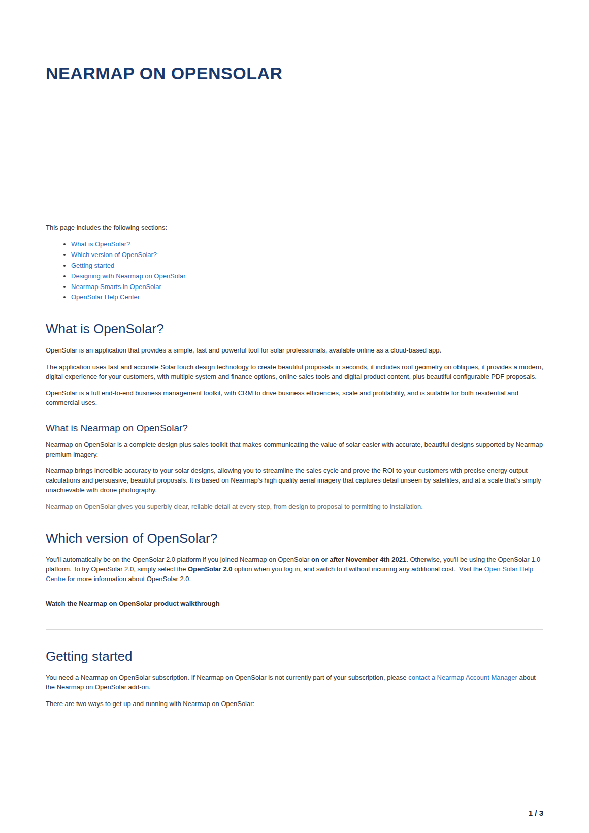Nearmap on OpenSolar
This page includes the following sections:
What is OpenSolar?
Which version of OpenSolar?
Getting started
Designing with Nearmap on OpenSolar
Nearmap Smarts in OpenSolar
OpenSolar Help Center
What is OpenSolar?
OpenSolar is an application that provides a simple, fast and powerful tool for solar professionals, available online as a cloud-based app.
The application uses fast and accurate SolarTouch design technology to create beautiful proposals in seconds, it includes roof geometry on obliques, it provides a modern, digital experience for your customers, with multiple system and finance options, online sales tools and digital product content, plus beautiful configurable PDF proposals.
OpenSolar is a full end-to-end business management toolkit, with CRM to drive business efficiencies, scale and profitability, and is suitable for both residential and commercial uses.
What is Nearmap on OpenSolar?
Nearmap on OpenSolar is a complete design plus sales toolkit that makes communicating the value of solar easier with accurate, beautiful designs supported by Nearmap premium imagery.
Nearmap brings incredible accuracy to your solar designs, allowing you to streamline the sales cycle and prove the ROI to your customers with precise energy output calculations and persuasive, beautiful proposals. It is based on Nearmap's high quality aerial imagery that captures detail unseen by satellites, and at a scale that’s simply unachievable with drone photography.
Nearmap on OpenSolar gives you superbly clear, reliable detail at every step, from design to proposal to permitting to installation.
Which version of OpenSolar?
You'll automatically be on the OpenSolar 2.0 platform if you joined Nearmap on OpenSolar on or after November 4th 2021. Otherwise, you'll be using the OpenSolar 1.0 platform. To try OpenSolar 2.0, simply select the OpenSolar 2.0 option when you log in, and switch to it without incurring any additional cost. Visit the Open Solar Help Centre for more information about OpenSolar 2.0.
Watch the Nearmap on OpenSolar product walkthrough
Getting started
You need a Nearmap on OpenSolar subscription. If Nearmap on OpenSolar is not currently part of your subscription, please contact a Nearmap Account Manager about the Nearmap on OpenSolar add-on.
There are two ways to get up and running with Nearmap on OpenSolar:
1 / 3